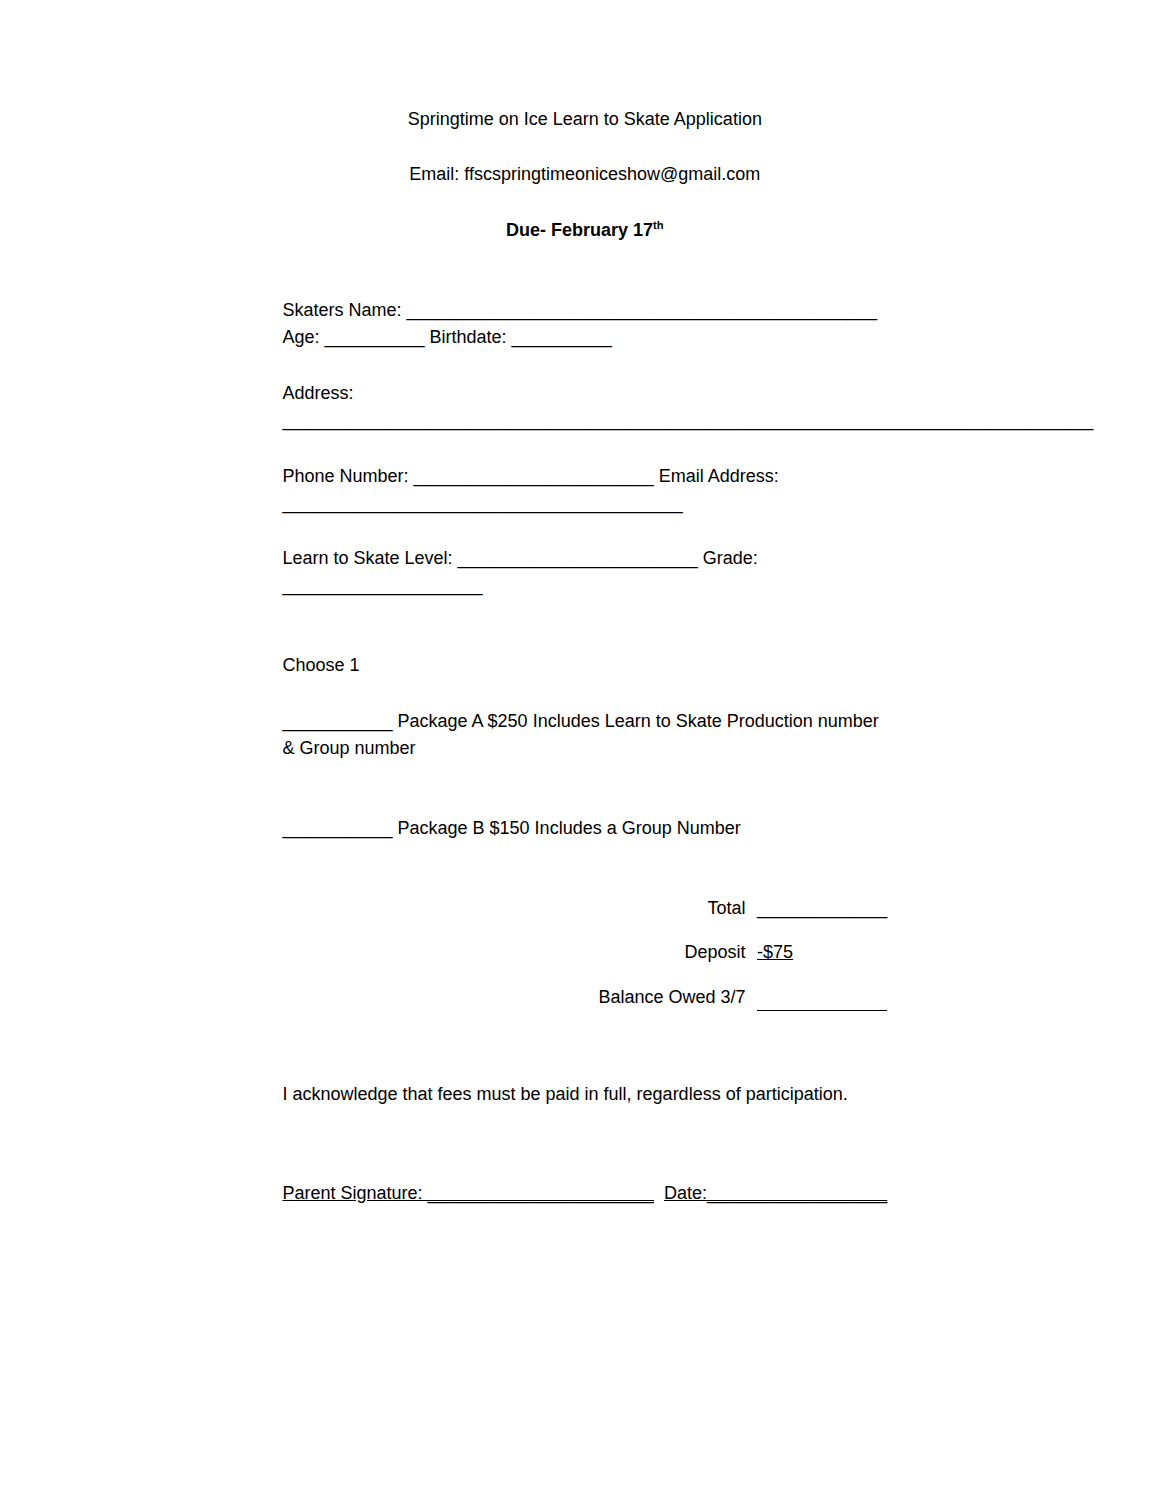Springtime on Ice Learn to Skate Application
Email: ffscspringtimeoniceshow@gmail.com
Due- February 17th
Skaters Name: _______________________________________________ Age: __________ Birthdate: __________
Address: _________________________________________________________________________________
Phone Number: ________________________ Email Address: ________________________________________
Learn to Skate Level: ________________________ Grade: ____________________
Choose 1
___________ Package A $250 Includes Learn to Skate Production number & Group number
___________ Package B $150 Includes a Group Number
| Total | _____________ |
| Deposit | -$75 |
| Balance Owed 3/7 | |
I acknowledge that fees must be paid in full, regardless of participation.
Parent Signature: _______________________________________________________ Date:__________________